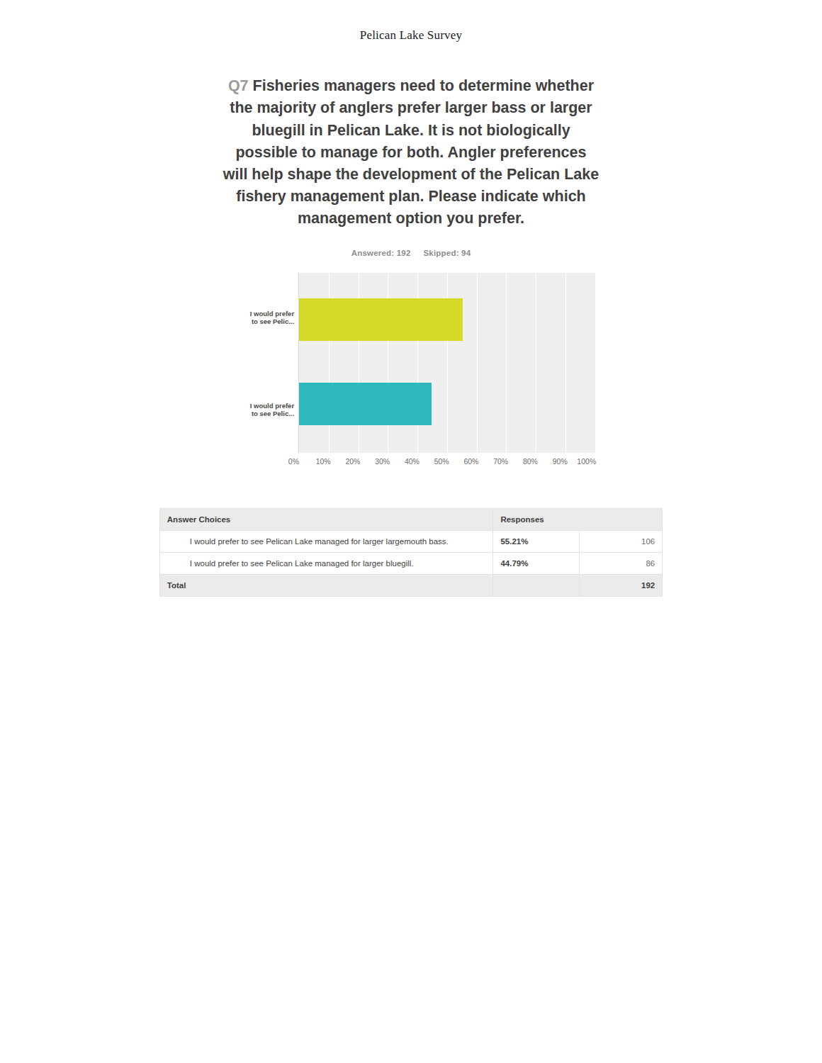Pelican Lake Survey
Q7 Fisheries managers need to determine whether the majority of anglers prefer larger bass or larger bluegill in Pelican Lake. It is not biologically possible to manage for both. Angler preferences will help shape the development of the Pelican Lake fishery management plan. Please indicate which management option you prefer.
Answered: 192 Skipped: 94
I would prefer
to see Pelic...
I would prefer
to see Pelic...
0% 10% 20% 30% 40% 50% 60% 70% 80% 90% 100%
| Answer Choices | Responses |
| --- | --- |
| I would prefer to see Pelican Lake managed for larger largemouth bass. | 55.21% | 106 |
| I would prefer to see Pelican Lake managed for larger bluegill. | 44.79% | 86 |
| Total | | 192 |